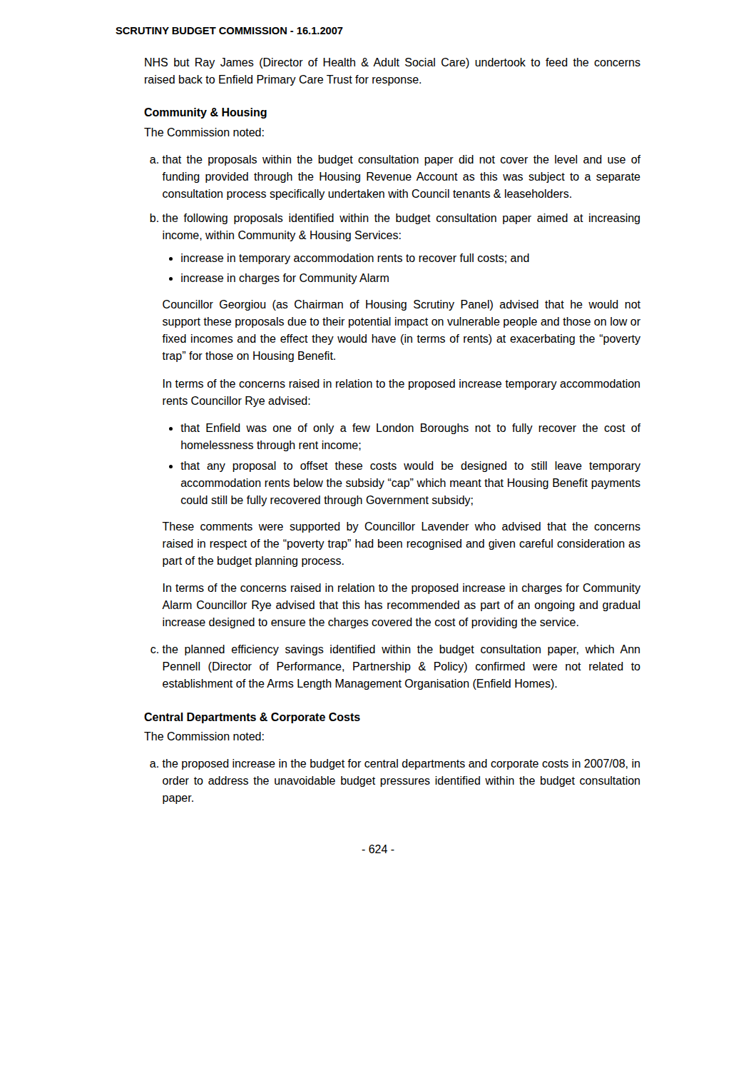SCRUTINY BUDGET COMMISSION - 16.1.2007
NHS but Ray James (Director of Health & Adult Social Care) undertook to feed the concerns raised back to Enfield Primary Care Trust for response.
Community & Housing
The Commission noted:
that the proposals within the budget consultation paper did not cover the level and use of funding provided through the Housing Revenue Account as this was subject to a separate consultation process specifically undertaken with Council tenants & leaseholders.
the following proposals identified within the budget consultation paper aimed at increasing income, within Community & Housing Services:
increase in temporary accommodation rents to recover full costs; and
increase in charges for Community Alarm
Councillor Georgiou (as Chairman of Housing Scrutiny Panel) advised that he would not support these proposals due to their potential impact on vulnerable people and those on low or fixed incomes and the effect they would have (in terms of rents) at exacerbating the “poverty trap” for those on Housing Benefit.
In terms of the concerns raised in relation to the proposed increase temporary accommodation rents Councillor Rye advised:
that Enfield was one of only a few London Boroughs not to fully recover the cost of homelessness through rent income;
that any proposal to offset these costs would be designed to still leave temporary accommodation rents below the subsidy “cap” which meant that Housing Benefit payments could still be fully recovered through Government subsidy;
These comments were supported by Councillor Lavender who advised that the concerns raised in respect of the “poverty trap” had been recognised and given careful consideration as part of the budget planning process.
In terms of the concerns raised in relation to the proposed increase in charges for Community Alarm Councillor Rye advised that this has recommended as part of an ongoing and gradual increase designed to ensure the charges covered the cost of providing the service.
the planned efficiency savings identified within the budget consultation paper, which Ann Pennell (Director of Performance, Partnership & Policy) confirmed were not related to establishment of the Arms Length Management Organisation (Enfield Homes).
Central Departments & Corporate Costs
The Commission noted:
the proposed increase in the budget for central departments and corporate costs in 2007/08, in order to address the unavoidable budget pressures identified within the budget consultation paper.
- 624 -